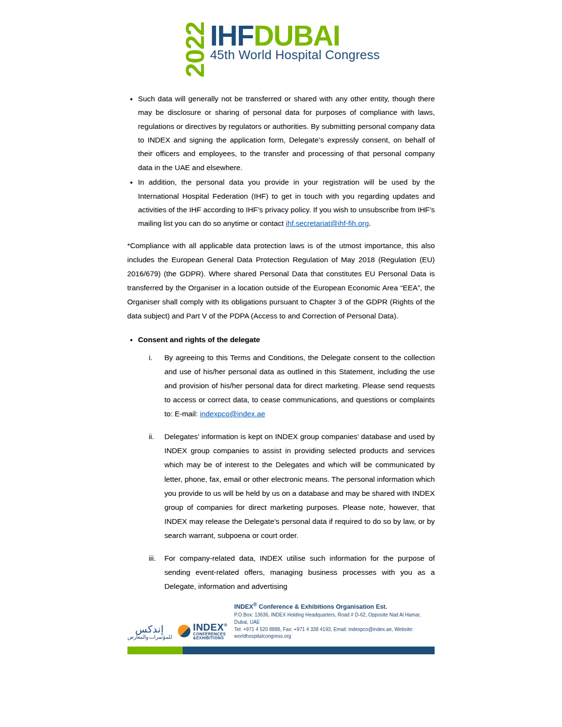2022
IHF DUBAI
45th World Hospital Congress
Such data will generally not be transferred or shared with any other entity, though there may be disclosure or sharing of personal data for purposes of compliance with laws, regulations or directives by regulators or authorities. By submitting personal company data to INDEX and signing the application form, Delegate’s expressly consent, on behalf of their officers and employees, to the transfer and processing of that personal company data in the UAE and elsewhere.
In addition, the personal data you provide in your registration will be used by the International Hospital Federation (IHF) to get in touch with you regarding updates and activities of the IHF according to IHF’s privacy policy. If you wish to unsubscribe from IHF’s mailing list you can do so anytime or contact ihf.secretariat@ihf-fih.org.
*Compliance with all applicable data protection laws is of the utmost importance, this also includes the European General Data Protection Regulation of May 2018 (Regulation (EU) 2016/679) (the GDPR). Where shared Personal Data that constitutes EU Personal Data is transferred by the Organiser in a location outside of the European Economic Area “EEA”, the Organiser shall comply with its obligations pursuant to Chapter 3 of the GDPR (Rights of the data subject) and Part V of the PDPA (Access to and Correction of Personal Data).
Consent and rights of the delegate
By agreeing to this Terms and Conditions, the Delegate consent to the collection and use of his/her personal data as outlined in this Statement, including the use and provision of his/her personal data for direct marketing. Please send requests to access or correct data, to cease communications, and questions or complaints to: E-mail: indexpco@index.ae
Delegates’ information is kept on INDEX group companies’ database and used by INDEX group companies to assist in providing selected products and services which may be of interest to the Delegates and which will be communicated by letter, phone, fax, email or other electronic means. The personal information which you provide to us will be held by us on a database and may be shared with INDEX group of companies for direct marketing purposes. Please note, however, that INDEX may release the Delegate’s personal data if required to do so by law, or by search warrant, subpoena or court order.
For company-related data, INDEX utilise such information for the purpose of sending event-related offers, managing business processes with you as a Delegate, information and advertising
إندكس للمؤتمرات والمعارض
INDEX® CONFERENCES
&EXHIBITIONS
INDEX® Conference & Exhibitions Organisation Est. P.O.Box: 13636, INDEX Holding Headquarters, Road # D-62, Opposite Nad Al Hamar, Dubai, UAE
Tel: +971 4 520 8888, Fax: +971 4 338 4193, Email: indexpco@index.ae, Website: worldhospitalcongress.org